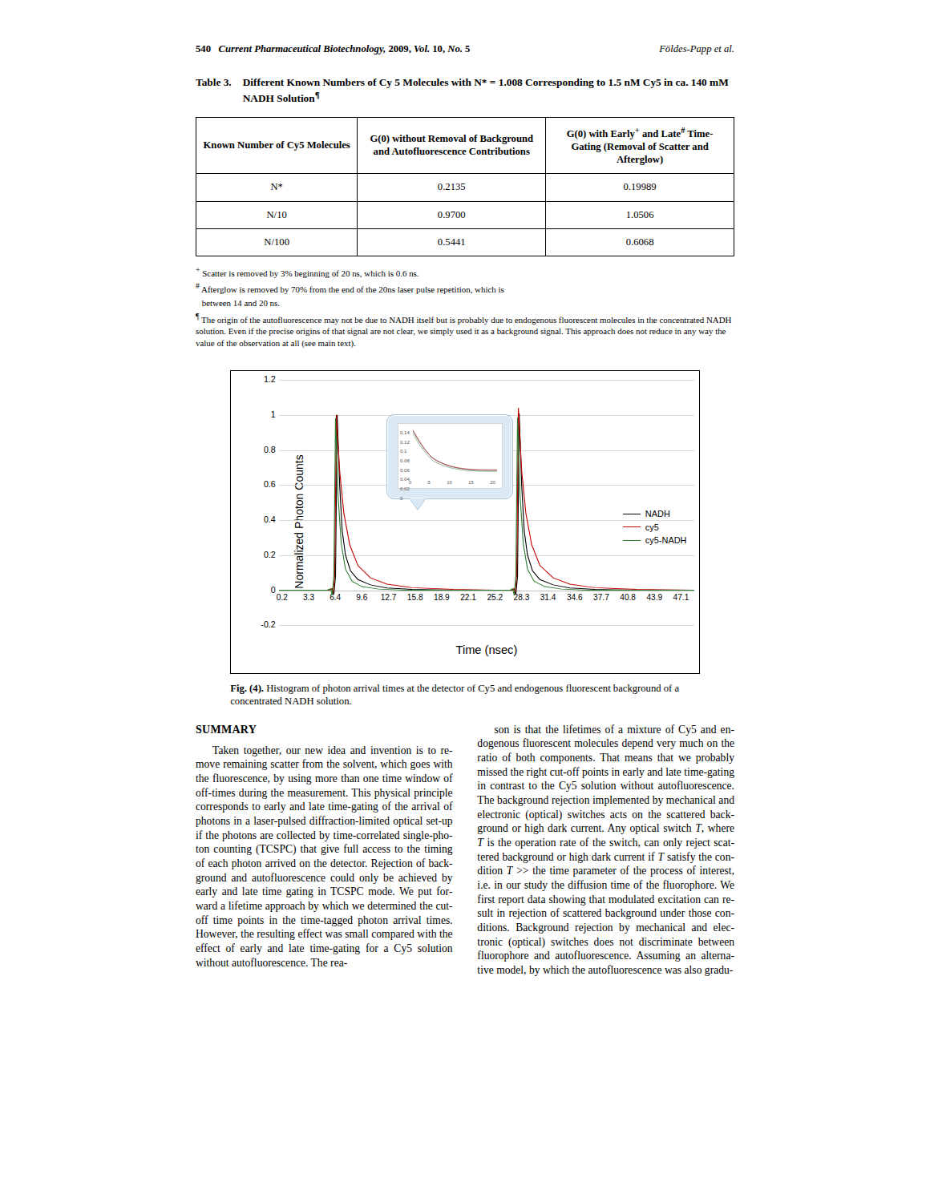540 Current Pharmaceutical Biotechnology, 2009, Vol. 10, No. 5
Földes-Papp et al.
Table 3.
Different Known Numbers of Cy 5 Molecules with N* = 1.008 Corresponding to 1.5 nM Cy5 in ca. 140 mM NADH Solution¶
| Known Number of Cy5 Molecules | G(0) without Removal of Background and Autofluorescence Contributions | G(0) with Early + and Late # Time-Gating (Removal of Scatter and Afterglow) |
| --- | --- | --- |
| N* | 0.2135 | 0.19989 |
| N/10 | 0.9700 | 1.0506 |
| N/100 | 0.5441 | 0.6068 |
+ Scatter is removed by 3% beginning of 20 ns, which is 0.6 ns.
# Afterglow is removed by 70% from the end of the 20ns laser pulse repetition, which is
between 14 and 20 ns.
¶ The origin of the autofluorescence may not be due to NADH itself but is probably due to endogenous fluorescent molecules in the concentrated NADH solution. Even if the precise origins of that signal are not clear, we simply used it as a background signal. This approach does not reduce in any way the value of the observation at all (see main text).
Normalized Photon Counts
1.2
1
0.8
0.6
0.4
0.2
0
-0.2
0.2
3.3
6.4
9.6
12.7
15.8
18.9
22.1
25.2
28.3
31.4
34.6
37.7
40.8
43.9
47.1
0.14
0.12
0.1
0.08
0.06
0.04
0.02
0
05101520
NADH
cy5
cy5-NADH
Time (nsec)
Fig. (4). Histogram of photon arrival times at the detector of Cy5 and endogenous fluorescent background of a concentrated NADH solution.
SUMMARY
Taken together, our new idea and invention is to remove remaining scatter from the solvent, which goes with the fluorescence, by using more than one time window of off-times during the measurement. This physical principle corresponds to early and late time-gating of the arrival of photons in a laser-pulsed diffraction-limited optical set-up if the photons are collected by time-correlated single-photon counting (TCSPC) that give full access to the timing of each photon arrived on the detector. Rejection of background and autofluorescence could only be achieved by early and late time gating in TCSPC mode. We put forward a lifetime approach by which we determined the cut-off time points in the time-tagged photon arrival times. However, the resulting effect was small compared with the effect of early and late time-gating for a Cy5 solution without autofluorescence. The rea-
son is that the lifetimes of a mixture of Cy5 and endogenous fluorescent molecules depend very much on the ratio of both components. That means that we probably missed the right cut-off points in early and late time-gating in contrast to the Cy5 solution without autofluorescence. The background rejection implemented by mechanical and electronic (optical) switches acts on the scattered background or high dark current. Any optical switch T, where T is the operation rate of the switch, can only reject scattered background or high dark current if T satisfy the condition T >> the time parameter of the process of interest, i.e. in our study the diffusion time of the fluorophore. We first report data showing that modulated excitation can result in rejection of scattered background under those conditions. Background rejection by mechanical and electronic (optical) switches does not discriminate between fluorophore and autofluorescence. Assuming an alternative model, by which the autofluorescence was also gradu-